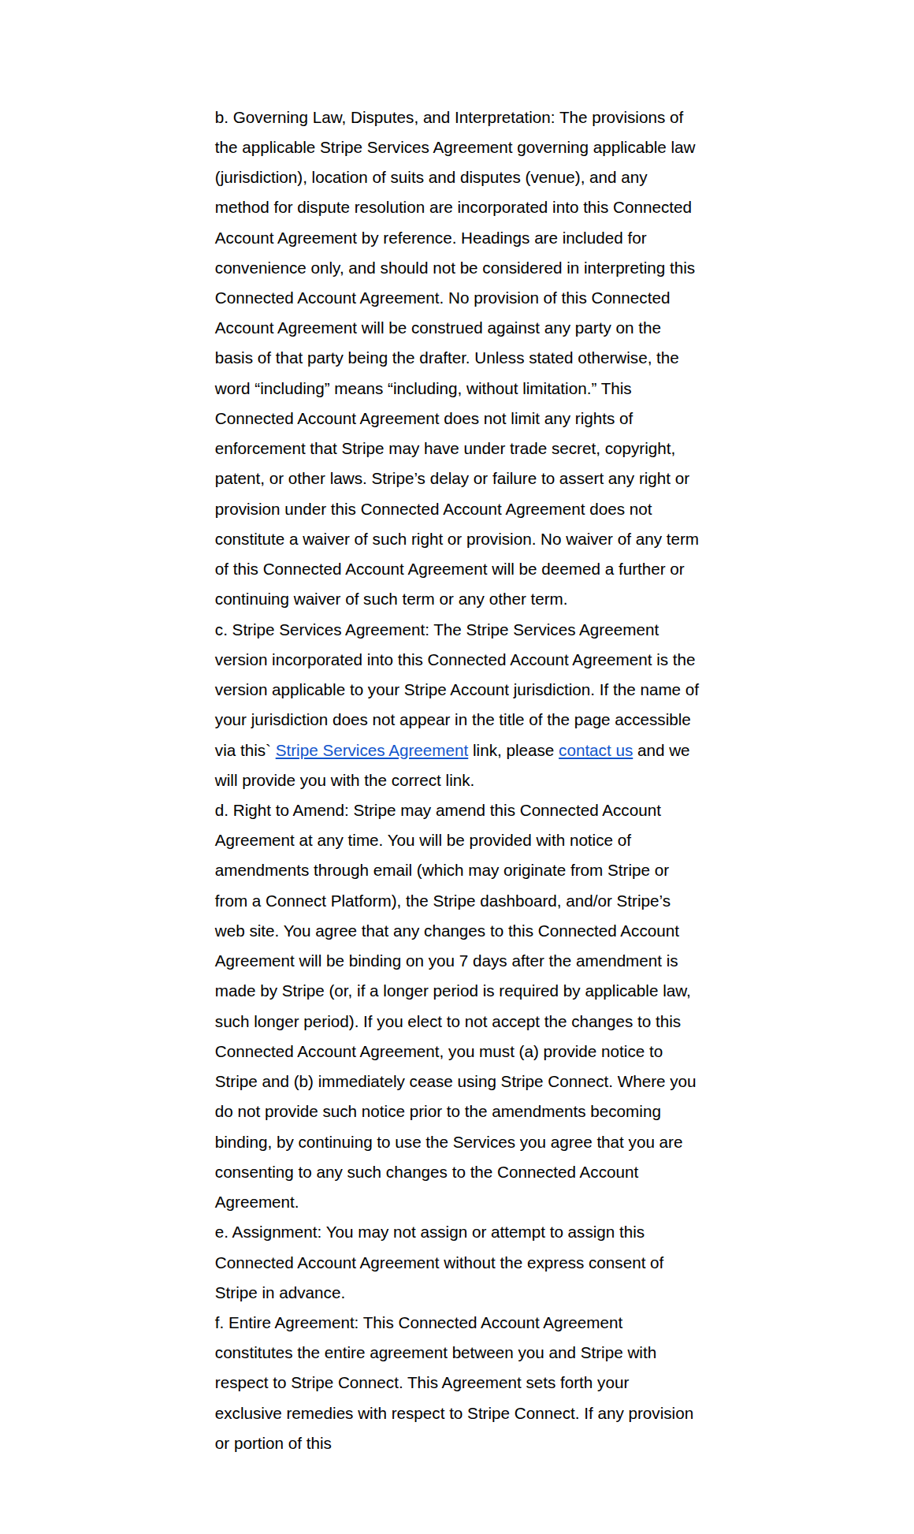b. Governing Law, Disputes, and Interpretation: The provisions of the applicable Stripe Services Agreement governing applicable law (jurisdiction), location of suits and disputes (venue), and any method for dispute resolution are incorporated into this Connected Account Agreement by reference. Headings are included for convenience only, and should not be considered in interpreting this Connected Account Agreement. No provision of this Connected Account Agreement will be construed against any party on the basis of that party being the drafter. Unless stated otherwise, the word “including” means “including, without limitation.” This Connected Account Agreement does not limit any rights of enforcement that Stripe may have under trade secret, copyright, patent, or other laws. Stripe’s delay or failure to assert any right or provision under this Connected Account Agreement does not constitute a waiver of such right or provision. No waiver of any term of this Connected Account Agreement will be deemed a further or continuing waiver of such term or any other term.
c. Stripe Services Agreement: The Stripe Services Agreement version incorporated into this Connected Account Agreement is the version applicable to your Stripe Account jurisdiction. If the name of your jurisdiction does not appear in the title of the page accessible via this` Stripe Services Agreement link, please contact us and we will provide you with the correct link.
d. Right to Amend: Stripe may amend this Connected Account Agreement at any time. You will be provided with notice of amendments through email (which may originate from Stripe or from a Connect Platform), the Stripe dashboard, and/or Stripe’s web site. You agree that any changes to this Connected Account Agreement will be binding on you 7 days after the amendment is made by Stripe (or, if a longer period is required by applicable law, such longer period). If you elect to not accept the changes to this Connected Account Agreement, you must (a) provide notice to Stripe and (b) immediately cease using Stripe Connect. Where you do not provide such notice prior to the amendments becoming binding, by continuing to use the Services you agree that you are consenting to any such changes to the Connected Account Agreement.
e. Assignment: You may not assign or attempt to assign this Connected Account Agreement without the express consent of Stripe in advance.
f. Entire Agreement: This Connected Account Agreement constitutes the entire agreement between you and Stripe with respect to Stripe Connect. This Agreement sets forth your exclusive remedies with respect to Stripe Connect. If any provision or portion of this